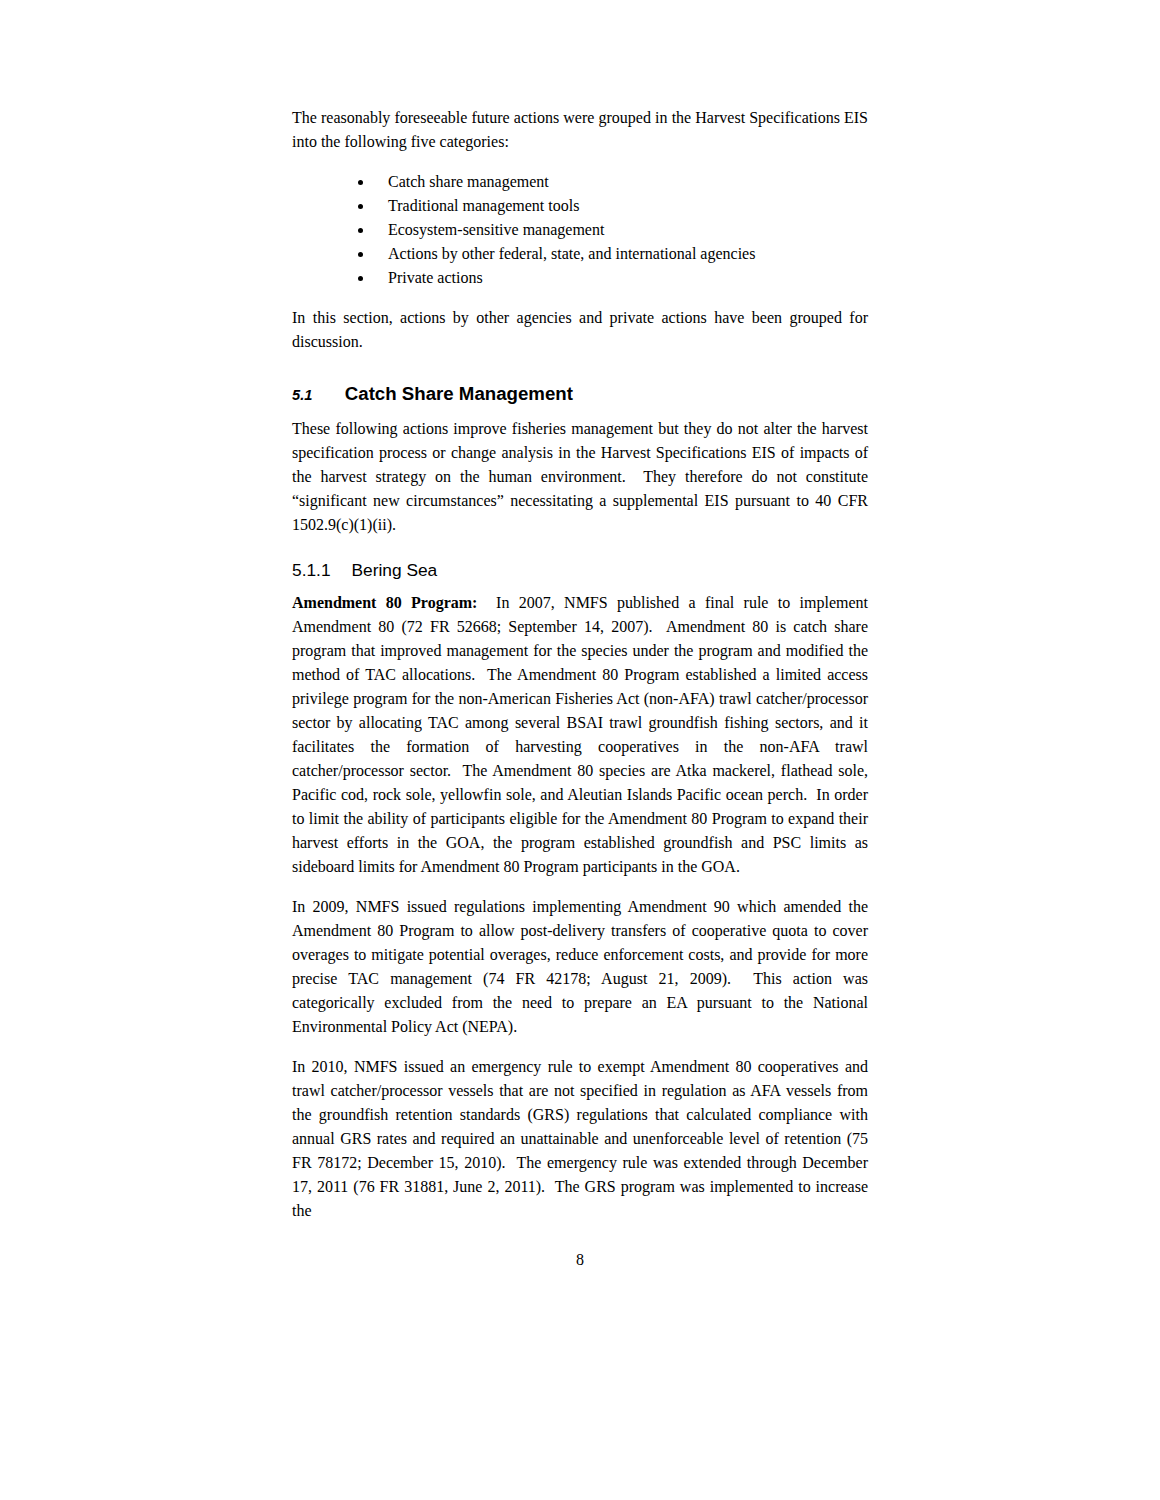The reasonably foreseeable future actions were grouped in the Harvest Specifications EIS into the following five categories:
Catch share management
Traditional management tools
Ecosystem-sensitive management
Actions by other federal, state, and international agencies
Private actions
In this section, actions by other agencies and private actions have been grouped for discussion.
5.1 Catch Share Management
These following actions improve fisheries management but they do not alter the harvest specification process or change analysis in the Harvest Specifications EIS of impacts of the harvest strategy on the human environment. They therefore do not constitute “significant new circumstances” necessitating a supplemental EIS pursuant to 40 CFR 1502.9(c)(1)(ii).
5.1.1 Bering Sea
Amendment 80 Program: In 2007, NMFS published a final rule to implement Amendment 80 (72 FR 52668; September 14, 2007). Amendment 80 is catch share program that improved management for the species under the program and modified the method of TAC allocations. The Amendment 80 Program established a limited access privilege program for the non-American Fisheries Act (non-AFA) trawl catcher/processor sector by allocating TAC among several BSAI trawl groundfish fishing sectors, and it facilitates the formation of harvesting cooperatives in the non-AFA trawl catcher/processor sector. The Amendment 80 species are Atka mackerel, flathead sole, Pacific cod, rock sole, yellowfin sole, and Aleutian Islands Pacific ocean perch. In order to limit the ability of participants eligible for the Amendment 80 Program to expand their harvest efforts in the GOA, the program established groundfish and PSC limits as sideboard limits for Amendment 80 Program participants in the GOA.
In 2009, NMFS issued regulations implementing Amendment 90 which amended the Amendment 80 Program to allow post-delivery transfers of cooperative quota to cover overages to mitigate potential overages, reduce enforcement costs, and provide for more precise TAC management (74 FR 42178; August 21, 2009). This action was categorically excluded from the need to prepare an EA pursuant to the National Environmental Policy Act (NEPA).
In 2010, NMFS issued an emergency rule to exempt Amendment 80 cooperatives and trawl catcher/processor vessels that are not specified in regulation as AFA vessels from the groundfish retention standards (GRS) regulations that calculated compliance with annual GRS rates and required an unattainable and unenforceable level of retention (75 FR 78172; December 15, 2010). The emergency rule was extended through December 17, 2011 (76 FR 31881, June 2, 2011). The GRS program was implemented to increase the
8